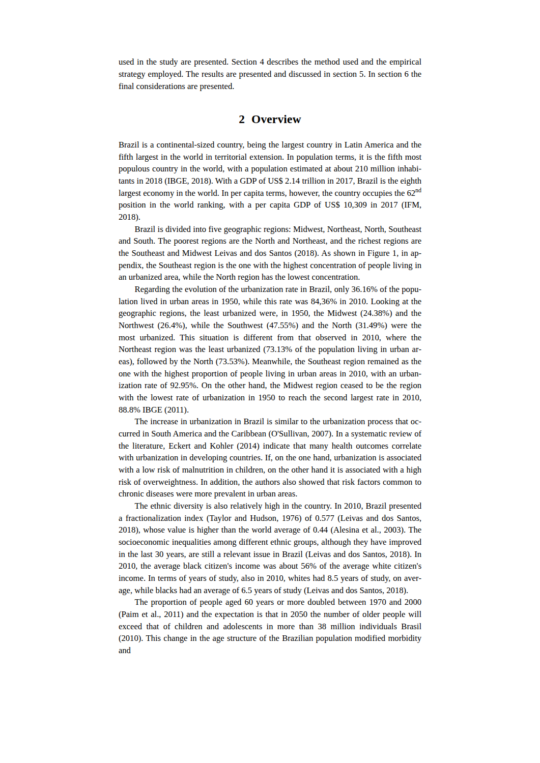used in the study are presented. Section 4 describes the method used and the empirical strategy employed. The results are presented and discussed in section 5. In section 6 the final considerations are presented.
2 Overview
Brazil is a continental-sized country, being the largest country in Latin America and the fifth largest in the world in territorial extension. In population terms, it is the fifth most populous country in the world, with a population estimated at about 210 million inhabitants in 2018 (IBGE, 2018). With a GDP of US$ 2.14 trillion in 2017, Brazil is the eighth largest economy in the world. In per capita terms, however, the country occupies the 62nd position in the world ranking, with a per capita GDP of US$ 10,309 in 2017 (IFM, 2018).
Brazil is divided into five geographic regions: Midwest, Northeast, North, Southeast and South. The poorest regions are the North and Northeast, and the richest regions are the Southeast and Midwest Leivas and dos Santos (2018). As shown in Figure 1, in appendix, the Southeast region is the one with the highest concentration of people living in an urbanized area, while the North region has the lowest concentration.
Regarding the evolution of the urbanization rate in Brazil, only 36.16% of the population lived in urban areas in 1950, while this rate was 84,36% in 2010. Looking at the geographic regions, the least urbanized were, in 1950, the Midwest (24.38%) and the Northwest (26.4%), while the Southwest (47.55%) and the North (31.49%) were the most urbanized. This situation is different from that observed in 2010, where the Northeast region was the least urbanized (73.13% of the population living in urban areas), followed by the North (73.53%). Meanwhile, the Southeast region remained as the one with the highest proportion of people living in urban areas in 2010, with an urbanization rate of 92.95%. On the other hand, the Midwest region ceased to be the region with the lowest rate of urbanization in 1950 to reach the second largest rate in 2010, 88.8% IBGE (2011).
The increase in urbanization in Brazil is similar to the urbanization process that occurred in South America and the Caribbean (O'Sullivan, 2007). In a systematic review of the literature, Eckert and Kohler (2014) indicate that many health outcomes correlate with urbanization in developing countries. If, on the one hand, urbanization is associated with a low risk of malnutrition in children, on the other hand it is associated with a high risk of overweightness. In addition, the authors also showed that risk factors common to chronic diseases were more prevalent in urban areas.
The ethnic diversity is also relatively high in the country. In 2010, Brazil presented a fractionalization index (Taylor and Hudson, 1976) of 0.577 (Leivas and dos Santos, 2018), whose value is higher than the world average of 0.44 (Alesina et al., 2003). The socioeconomic inequalities among different ethnic groups, although they have improved in the last 30 years, are still a relevant issue in Brazil (Leivas and dos Santos, 2018). In 2010, the average black citizen's income was about 56% of the average white citizen's income. In terms of years of study, also in 2010, whites had 8.5 years of study, on average, while blacks had an average of 6.5 years of study (Leivas and dos Santos, 2018).
The proportion of people aged 60 years or more doubled between 1970 and 2000 (Paim et al., 2011) and the expectation is that in 2050 the number of older people will exceed that of children and adolescents in more than 38 million individuals Brasil (2010). This change in the age structure of the Brazilian population modified morbidity and